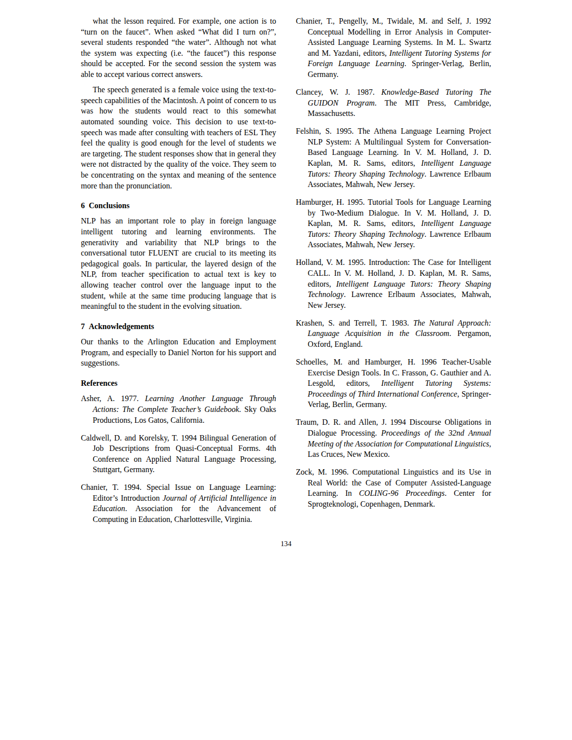what the lesson required. For example, one action is to “turn on the faucet”. When asked “What did I turn on?”, several students responded “the water”. Although not what the system was expecting (i.e. “the faucet”) this response should be accepted. For the second session the system was able to accept various correct answers.
The speech generated is a female voice using the text-to-speech capabilities of the Macintosh. A point of concern to us was how the students would react to this somewhat automated sounding voice. This decision to use text-to-speech was made after consulting with teachers of ESL They feel the quality is good enough for the level of students we are targeting. The student responses show that in general they were not distracted by the quality of the voice. They seem to be concentrating on the syntax and meaning of the sentence more than the pronunciation.
6 Conclusions
NLP has an important role to play in foreign language intelligent tutoring and learning environments. The generativity and variability that NLP brings to the conversational tutor FLUENT are crucial to its meeting its pedagogical goals. In particular, the layered design of the NLP, from teacher specification to actual text is key to allowing teacher control over the language input to the student, while at the same time producing language that is meaningful to the student in the evolving situation.
7 Acknowledgements
Our thanks to the Arlington Education and Employment Program, and especially to Daniel Norton for his support and suggestions.
References
Asher, A. 1977. Learning Another Language Through Actions: The Complete Teacher’s Guidebook. Sky Oaks Productions, Los Gatos, California.
Caldwell, D. and Korelsky, T. 1994 Bilingual Generation of Job Descriptions from Quasi-Conceptual Forms. 4th Conference on Applied Natural Language Processing, Stuttgart, Germany.
Chanier, T. 1994. Special Issue on Language Learning: Editor’s Introduction Journal of Artificial Intelligence in Education. Association for the Advancement of Computing in Education, Charlottesville, Virginia.
Chanier, T., Pengelly, M., Twidale, M. and Self, J. 1992 Conceptual Modelling in Error Analysis in Computer-Assisted Language Learning Systems. In M. L. Swartz and M. Yazdani, editors, Intelligent Tutoring Systems for Foreign Language Learning. Springer-Verlag, Berlin, Germany.
Clancey, W. J. 1987. Knowledge-Based Tutoring The GUIDON Program. The MIT Press, Cambridge, Massachusetts.
Felshin, S. 1995. The Athena Language Learning Project NLP System: A Multilingual System for Conversation-Based Language Learning. In V. M. Holland, J. D. Kaplan, M. R. Sams, editors, Intelligent Language Tutors: Theory Shaping Technology. Lawrence Erlbaum Associates, Mahwah, New Jersey.
Hamburger, H. 1995. Tutorial Tools for Language Learning by Two-Medium Dialogue. In V. M. Holland, J. D. Kaplan, M. R. Sams, editors, Intelligent Language Tutors: Theory Shaping Technology. Lawrence Erlbaum Associates, Mahwah, New Jersey.
Holland, V. M. 1995. Introduction: The Case for Intelligent CALL. In V. M. Holland, J. D. Kaplan, M. R. Sams, editors, Intelligent Language Tutors: Theory Shaping Technology. Lawrence Erlbaum Associates, Mahwah, New Jersey.
Krashen, S. and Terrell, T. 1983. The Natural Approach: Language Acquisition in the Classroom. Pergamon, Oxford, England.
Schoelles, M. and Hamburger, H. 1996 Teacher-Usable Exercise Design Tools. In C. Frasson, G. Gauthier and A. Lesgold, editors, Intelligent Tutoring Systems: Proceedings of Third International Conference, Springer-Verlag, Berlin, Germany.
Traum, D. R. and Allen, J. 1994 Discourse Obligations in Dialogue Processing. Proceedings of the 32nd Annual Meeting of the Association for Computational Linguistics, Las Cruces, New Mexico.
Zock, M. 1996. Computational Linguistics and its Use in Real World: the Case of Computer Assisted-Language Learning. In COLING-96 Proceedings. Center for Sprogteknologi, Copenhagen, Denmark.
134